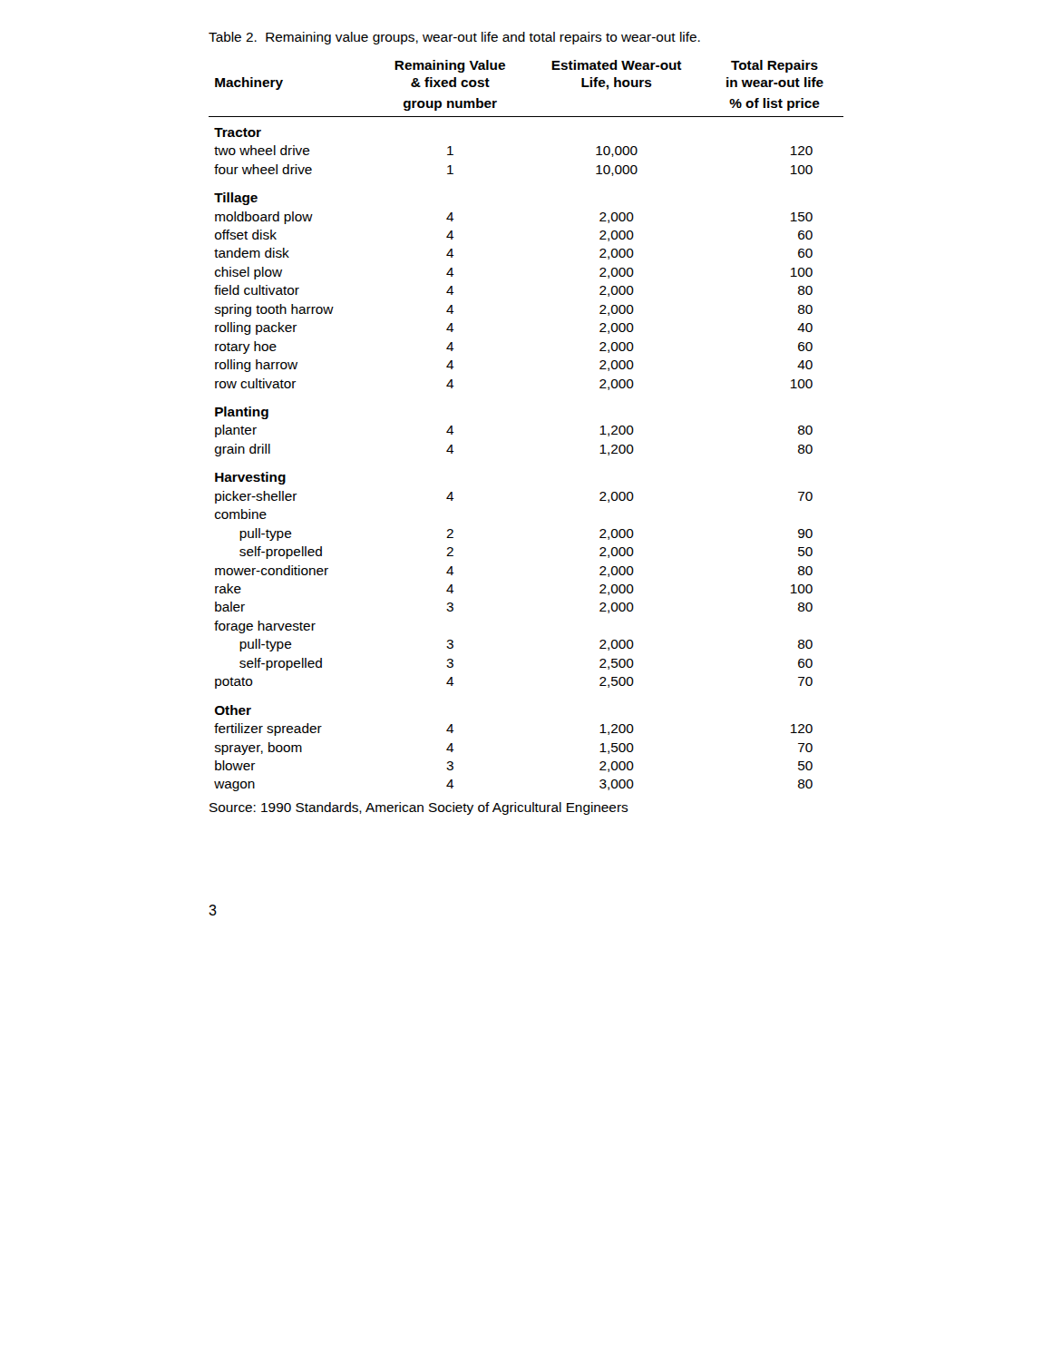Table 2. Remaining value groups, wear-out life and total repairs to wear-out life.
| Machinery | Remaining Value & fixed cost | Estimated Wear-out Life, hours | Total Repairs in wear-out life |
| --- | --- | --- | --- |
| | group number | | % of list price |
| Tractor |
| two wheel drive | 1 | 10,000 | 120 |
| four wheel drive | 1 | 10,000 | 100 |
| Tillage |
| moldboard plow | 4 | 2,000 | 150 |
| offset disk | 4 | 2,000 | 60 |
| tandem disk | 4 | 2,000 | 60 |
| chisel plow | 4 | 2,000 | 100 |
| field cultivator | 4 | 2,000 | 80 |
| spring tooth harrow | 4 | 2,000 | 80 |
| rolling packer | 4 | 2,000 | 40 |
| rotary hoe | 4 | 2,000 | 60 |
| rolling harrow | 4 | 2,000 | 40 |
| row cultivator | 4 | 2,000 | 100 |
| Planting |
| planter | 4 | 1,200 | 80 |
| grain drill | 4 | 1,200 | 80 |
| Harvesting |
| picker-sheller | 4 | 2,000 | 70 |
| combine | | | |
| pull-type | 2 | 2,000 | 90 |
| self-propelled | 2 | 2,000 | 50 |
| mower-conditioner | 4 | 2,000 | 80 |
| rake | 4 | 2,000 | 100 |
| baler | 3 | 2,000 | 80 |
| forage harvester | | | |
| pull-type | 3 | 2,000 | 80 |
| self-propelled | 3 | 2,500 | 60 |
| potato | 4 | 2,500 | 70 |
| Other |
| fertilizer spreader | 4 | 1,200 | 120 |
| sprayer, boom | 4 | 1,500 | 70 |
| blower | 3 | 2,000 | 50 |
| wagon | 4 | 3,000 | 80 |
Source: 1990 Standards, American Society of Agricultural Engineers
3